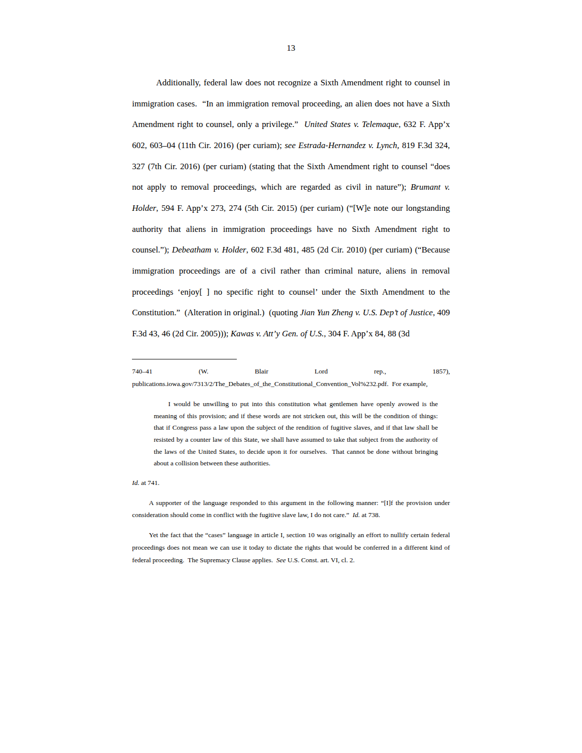13
Additionally, federal law does not recognize a Sixth Amendment right to counsel in immigration cases. “In an immigration removal proceeding, an alien does not have a Sixth Amendment right to counsel, only a privilege.” United States v. Telemaque, 632 F. App’x 602, 603–04 (11th Cir. 2016) (per curiam); see Estrada-Hernandez v. Lynch, 819 F.3d 324, 327 (7th Cir. 2016) (per curiam) (stating that the Sixth Amendment right to counsel “does not apply to removal proceedings, which are regarded as civil in nature”); Brumant v. Holder, 594 F. App’x 273, 274 (5th Cir. 2015) (per curiam) (“[W]e note our longstanding authority that aliens in immigration proceedings have no Sixth Amendment right to counsel.”); Debeatham v. Holder, 602 F.3d 481, 485 (2d Cir. 2010) (per curiam) (“Because immigration proceedings are of a civil rather than criminal nature, aliens in removal proceedings ‘enjoy[ ] no specific right to counsel’ under the Sixth Amendment to the Constitution.” (Alteration in original.) (quoting Jian Yun Zheng v. U.S. Dep’t of Justice, 409 F.3d 43, 46 (2d Cir. 2005))); Kawas v. Att’y Gen. of U.S., 304 F. App’x 84, 88 (3d
740–41 (W. Blair Lord rep., 1857), publications.iowa.gov/7313/2/The_Debates_of_the_Constitutional_Convention_Vol%232.pdf. For example,
I would be unwilling to put into this constitution what gentlemen have openly avowed is the meaning of this provision; and if these words are not stricken out, this will be the condition of things: that if Congress pass a law upon the subject of the rendition of fugitive slaves, and if that law shall be resisted by a counter law of this State, we shall have assumed to take that subject from the authority of the laws of the United States, to decide upon it for ourselves. That cannot be done without bringing about a collision between these authorities.
Id. at 741.
A supporter of the language responded to this argument in the following manner: “[I]f the provision under consideration should come in conflict with the fugitive slave law, I do not care.” Id. at 738.
Yet the fact that the “cases” language in article I, section 10 was originally an effort to nullify certain federal proceedings does not mean we can use it today to dictate the rights that would be conferred in a different kind of federal proceeding. The Supremacy Clause applies. See U.S. Const. art. VI, cl. 2.